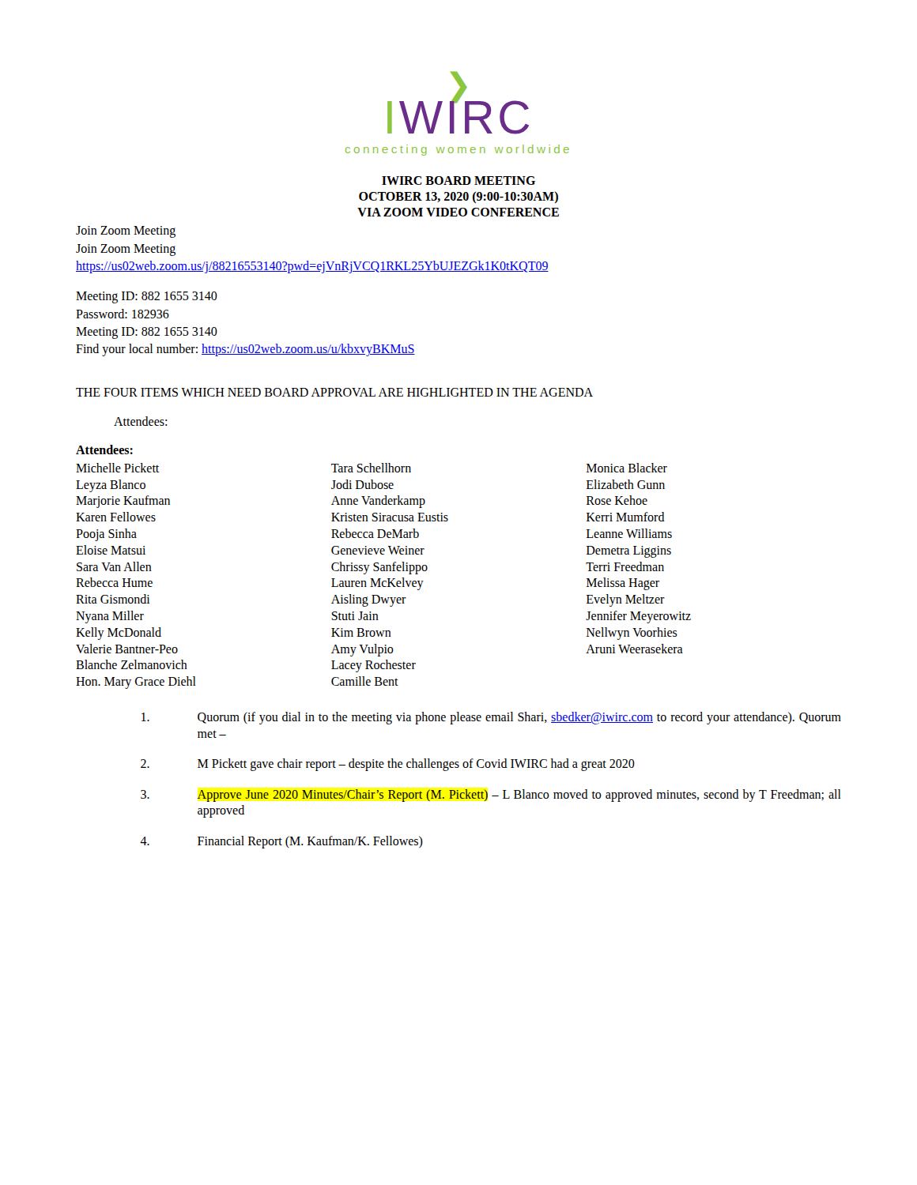❯
IWIRC
connecting women worldwide
IWIRC BOARD MEETING
OCTOBER 13, 2020 (9:00-10:30AM)
VIA ZOOM VIDEO CONFERENCE
Join Zoom Meeting
Join Zoom Meeting
https://us02web.zoom.us/j/88216553140?pwd=ejVnRjVCQ1RKL25YbUJEZGk1K0tKQT09
Meeting ID: 882 1655 3140
Password: 182936
Meeting ID: 882 1655 3140
Find your local number: https://us02web.zoom.us/u/kbxvyBKMuS
THE FOUR ITEMS WHICH NEED BOARD APPROVAL ARE HIGHLIGHTED IN THE AGENDA
Attendees:
Attendees:
| Michelle Pickett | Tara Schellhorn | Monica Blacker |
| Leyza Blanco | Jodi Dubose | Elizabeth Gunn |
| Marjorie Kaufman | Anne Vanderkamp | Rose Kehoe |
| Karen Fellowes | Kristen Siracusa Eustis | Kerri Mumford |
| Pooja Sinha | Rebecca DeMarb | Leanne Williams |
| Eloise Matsui | Genevieve Weiner | Demetra Liggins |
| Sara Van Allen | Chrissy Sanfelippo | Terri Freedman |
| Rebecca Hume | Lauren McKelvey | Melissa Hager |
| Rita Gismondi | Aisling Dwyer | Evelyn Meltzer |
| Nyana Miller | Stuti Jain | Jennifer Meyerowitz |
| Kelly McDonald | Kim Brown | Nellwyn Voorhies |
| Valerie Bantner-Peo | Amy Vulpio | Aruni Weerasekera |
| Blanche Zelmanovich | Lacey Rochester | |
| Hon. Mary Grace Diehl | Camille Bent | |
Quorum (if you dial in to the meeting via phone please email Shari, sbedker@iwirc.com to record your attendance). Quorum met –
M Pickett gave chair report – despite the challenges of Covid IWIRC had a great 2020
Approve June 2020 Minutes/Chair’s Report (M. Pickett) – L Blanco moved to approved minutes, second by T Freedman; all approved
Financial Report (M. Kaufman/K. Fellowes)